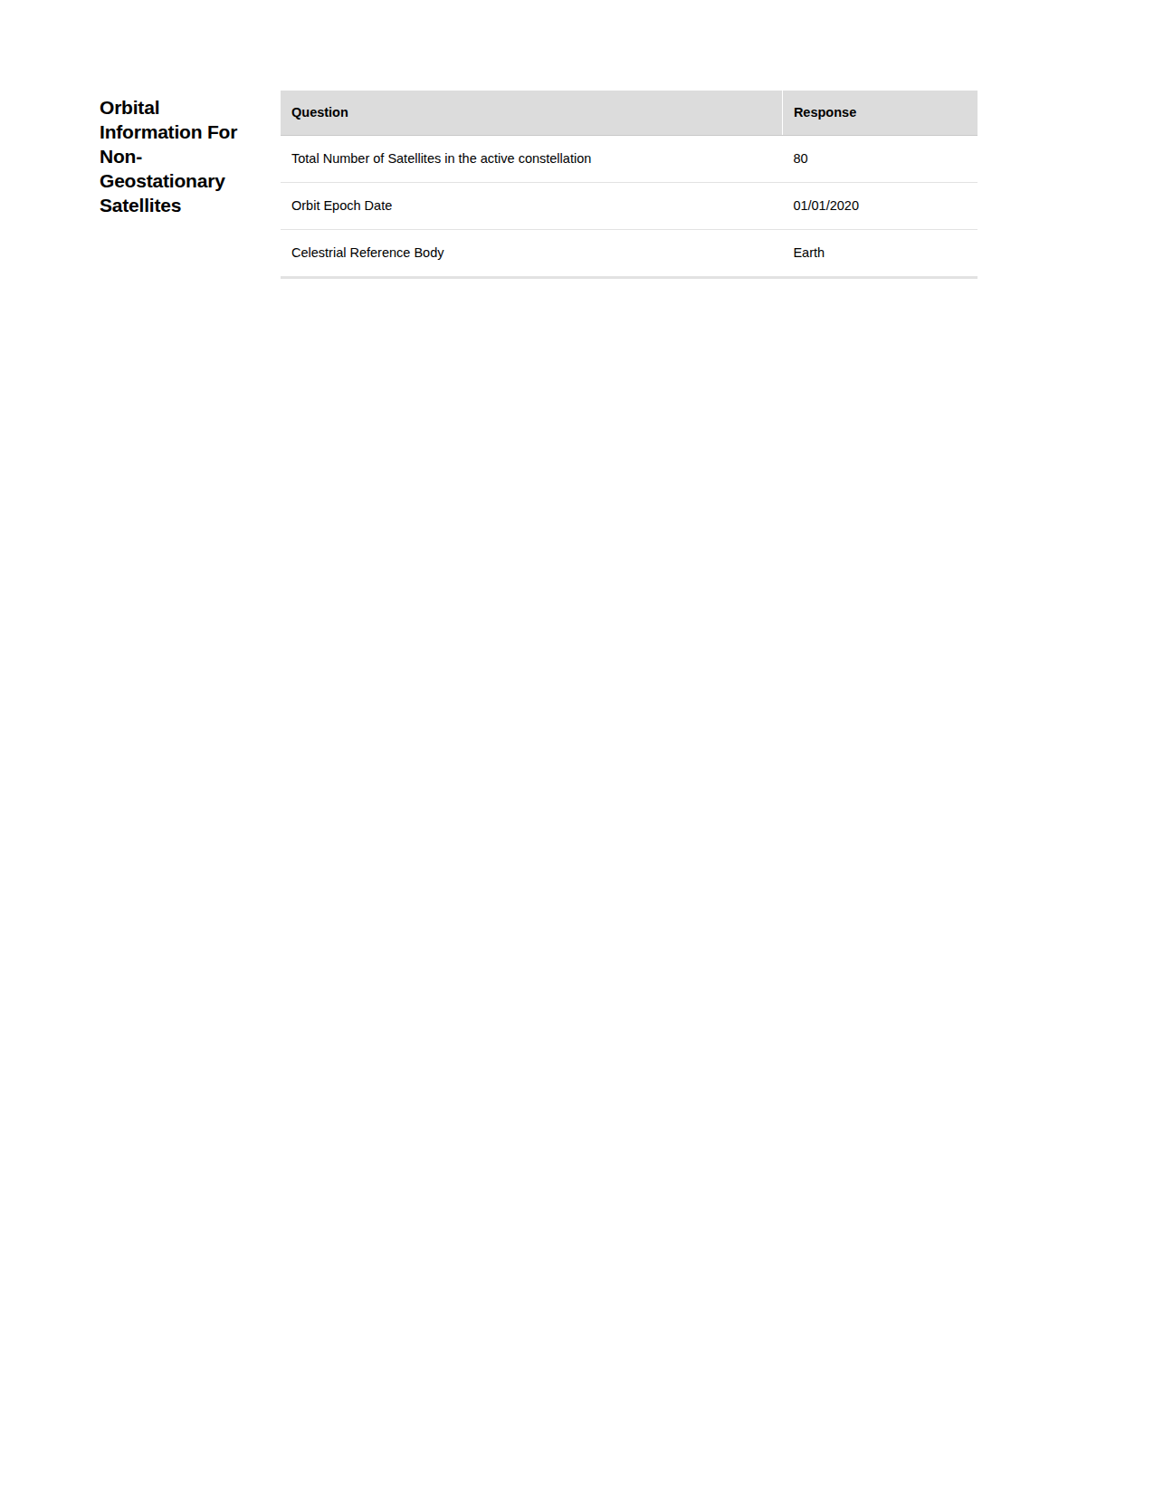Orbital Information For Non-Geostationary Satellites
| Question | Response |
| --- | --- |
| Total Number of Satellites in the active constellation | 80 |
| Orbit Epoch Date | 01/01/2020 |
| Celestrial Reference Body | Earth |